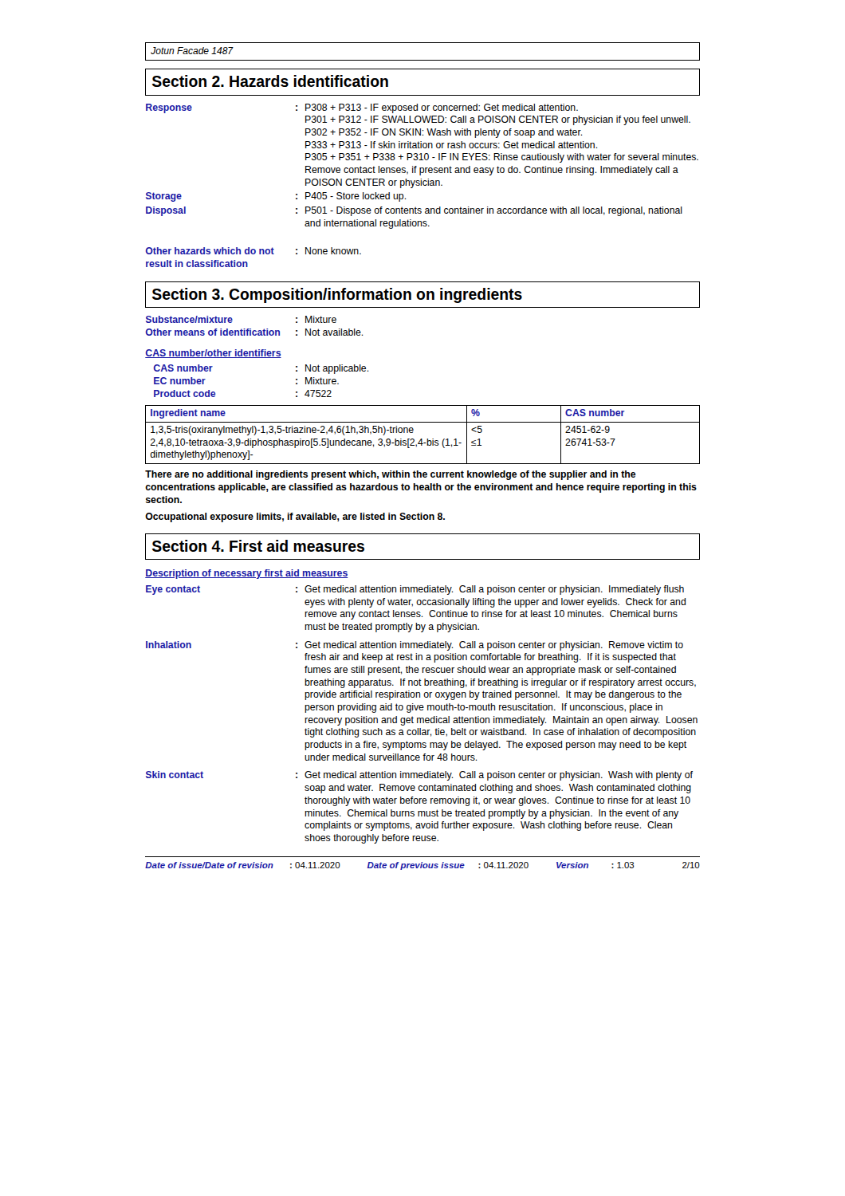Jotun Facade 1487
Section 2. Hazards identification
| Response | : | P308 + P313 - IF exposed or concerned: Get medical attention. P301 + P312 - IF SWALLOWED: Call a POISON CENTER or physician if you feel unwell. P302 + P352 - IF ON SKIN: Wash with plenty of soap and water. P333 + P313 - If skin irritation or rash occurs: Get medical attention. P305 + P351 + P338 + P310 - IF IN EYES: Rinse cautiously with water for several minutes. Remove contact lenses, if present and easy to do. Continue rinsing. Immediately call a POISON CENTER or physician. |
| Storage | : | P405 - Store locked up. |
| Disposal | : | P501 - Dispose of contents and container in accordance with all local, regional, national and international regulations. |
| Other hazards which do not result in classification | : | None known. |
Section 3. Composition/information on ingredients
| Substance/mixture | : | Mixture |
| Other means of identification | : | Not available. |
CAS number/other identifiers
| CAS number | : | Not applicable. |
| EC number | : | Mixture. |
| Product code | : | 47522 |
| Ingredient name | % | CAS number |
| --- | --- | --- |
| 1,3,5-tris(oxiranylmethyl)-1,3,5-triazine-2,4,6(1h,3h,5h)-trione 2,4,8,10-tetraoxa-3,9-diphosphaspiro[5.5]undecane, 3,9-bis[2,4-bis (1,1-dimethylethyl)phenoxy]- | <5 ≤1 | 2451-62-9 26741-53-7 |
There are no additional ingredients present which, within the current knowledge of the supplier and in the concentrations applicable, are classified as hazardous to health or the environment and hence require reporting in this section.
Occupational exposure limits, if available, are listed in Section 8.
Section 4. First aid measures
Description of necessary first aid measures
| Eye contact | : | Get medical attention immediately. Call a poison center or physician. Immediately flush eyes with plenty of water, occasionally lifting the upper and lower eyelids. Check for and remove any contact lenses. Continue to rinse for at least 10 minutes. Chemical burns must be treated promptly by a physician. |
| Inhalation | : | Get medical attention immediately. Call a poison center or physician. Remove victim to fresh air and keep at rest in a position comfortable for breathing. If it is suspected that fumes are still present, the rescuer should wear an appropriate mask or self-contained breathing apparatus. If not breathing, if breathing is irregular or if respiratory arrest occurs, provide artificial respiration or oxygen by trained personnel. It may be dangerous to the person providing aid to give mouth-to-mouth resuscitation. If unconscious, place in recovery position and get medical attention immediately. Maintain an open airway. Loosen tight clothing such as a collar, tie, belt or waistband. In case of inhalation of decomposition products in a fire, symptoms may be delayed. The exposed person may need to be kept under medical surveillance for 48 hours. |
| Skin contact | : | Get medical attention immediately. Call a poison center or physician. Wash with plenty of soap and water. Remove contaminated clothing and shoes. Wash contaminated clothing thoroughly with water before removing it, or wear gloves. Continue to rinse for at least 10 minutes. Chemical burns must be treated promptly by a physician. In the event of any complaints or symptoms, avoid further exposure. Wash clothing before reuse. Clean shoes thoroughly before reuse. |
| Date of issue/Date of revision | : 04.11.2020 | Date of previous issue | : 04.11.2020 | Version | : 1.03 | 2/10 |